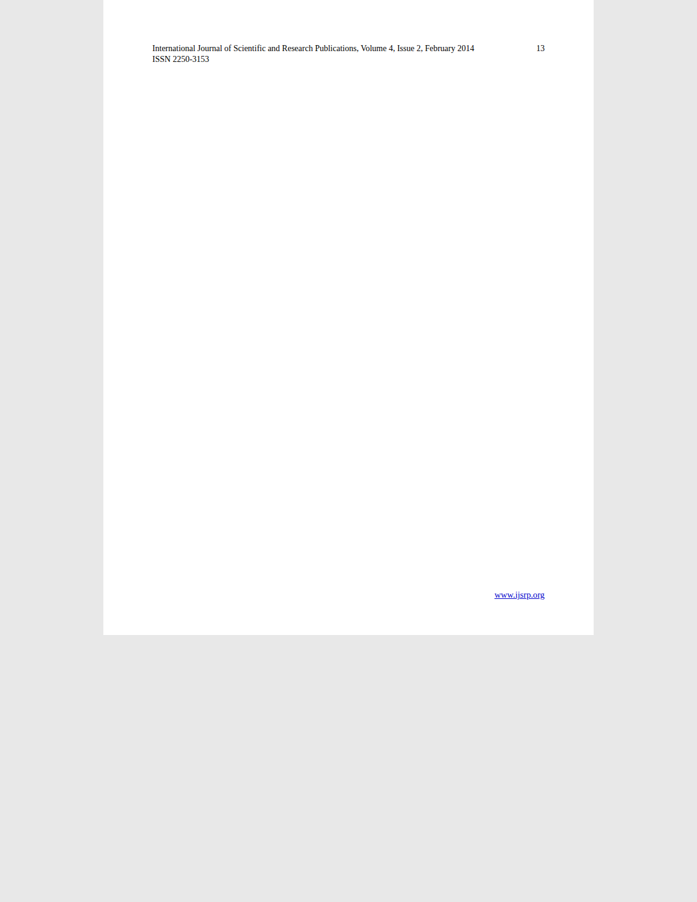International Journal of Scientific and Research Publications, Volume 4, Issue 2, February 2014
ISSN 2250-3153
13
www.ijsrp.org